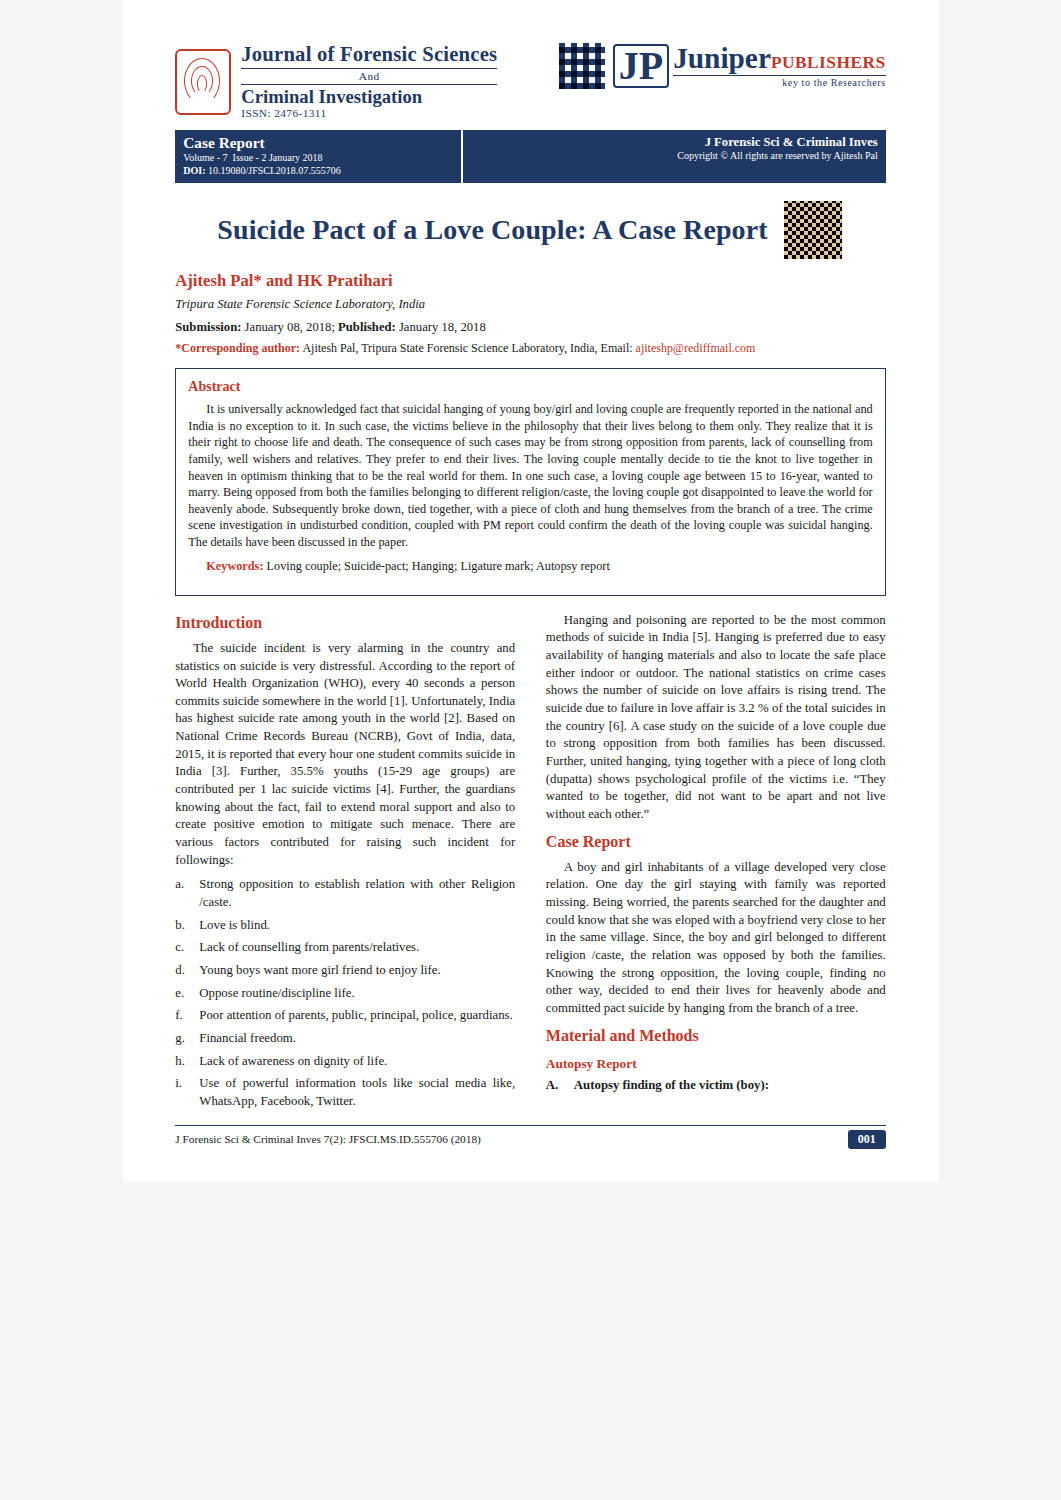Journal of Forensic Sciences
And
Criminal Investigation
ISSN: 2476-1311
JP
JuniperPUBLISHERS
key to the Researchers
Case Report
Volume - 7 Issue - 2 January 2018
DOI: 10.19080/JFSCI.2018.07.555706
J Forensic Sci & Criminal Inves
Copyright © All rights are reserved by Ajitesh Pal
Suicide Pact of a Love Couple: A Case Report
Ajitesh Pal* and HK Pratihari
Tripura State Forensic Science Laboratory, India
Submission: January 08, 2018; Published: January 18, 2018
*Corresponding author: Ajitesh Pal, Tripura State Forensic Science Laboratory, India, Email: ajiteshp@rediffmail.com
Abstract
It is universally acknowledged fact that suicidal hanging of young boy/girl and loving couple are frequently reported in the national and India is no exception to it. In such case, the victims believe in the philosophy that their lives belong to them only. They realize that it is their right to choose life and death. The consequence of such cases may be from strong opposition from parents, lack of counselling from family, well wishers and relatives. They prefer to end their lives. The loving couple mentally decide to tie the knot to live together in heaven in optimism thinking that to be the real world for them. In one such case, a loving couple age between 15 to 16-year, wanted to marry. Being opposed from both the families belonging to different religion/caste, the loving couple got disappointed to leave the world for heavenly abode. Subsequently broke down, tied together, with a piece of cloth and hung themselves from the branch of a tree. The crime scene investigation in undisturbed condition, coupled with PM report could confirm the death of the loving couple was suicidal hanging. The details have been discussed in the paper.
Keywords: Loving couple; Suicide-pact; Hanging; Ligature mark; Autopsy report
Introduction
The suicide incident is very alarming in the country and statistics on suicide is very distressful. According to the report of World Health Organization (WHO), every 40 seconds a person commits suicide somewhere in the world [1]. Unfortunately, India has highest suicide rate among youth in the world [2]. Based on National Crime Records Bureau (NCRB), Govt of India, data, 2015, it is reported that every hour one student commits suicide in India [3]. Further, 35.5% youths (15-29 age groups) are contributed per 1 lac suicide victims [4]. Further, the guardians knowing about the fact, fail to extend moral support and also to create positive emotion to mitigate such menace. There are various factors contributed for raising such incident for followings:
a. Strong opposition to establish relation with other Religion /caste.
b. Love is blind.
c. Lack of counselling from parents/relatives.
d. Young boys want more girl friend to enjoy life.
e. Oppose routine/discipline life.
f. Poor attention of parents, public, principal, police, guardians.
g. Financial freedom.
h. Lack of awareness on dignity of life.
i. Use of powerful information tools like social media like, WhatsApp, Facebook, Twitter.
Hanging and poisoning are reported to be the most common methods of suicide in India [5]. Hanging is preferred due to easy availability of hanging materials and also to locate the safe place either indoor or outdoor. The national statistics on crime cases shows the number of suicide on love affairs is rising trend. The suicide due to failure in love affair is 3.2 % of the total suicides in the country [6]. A case study on the suicide of a love couple due to strong opposition from both families has been discussed. Further, united hanging, tying together with a piece of long cloth (dupatta) shows psychological profile of the victims i.e. “They wanted to be together, did not want to be apart and not live without each other.”
Case Report
A boy and girl inhabitants of a village developed very close relation. One day the girl staying with family was reported missing. Being worried, the parents searched for the daughter and could know that she was eloped with a boyfriend very close to her in the same village. Since, the boy and girl belonged to different religion /caste, the relation was opposed by both the families. Knowing the strong opposition, the loving couple, finding no other way, decided to end their lives for heavenly abode and committed pact suicide by hanging from the branch of a tree.
Material and Methods
Autopsy Report
A. Autopsy finding of the victim (boy):
J Forensic Sci & Criminal Inves 7(2): JFSCI.MS.ID.555706 (2018)
001